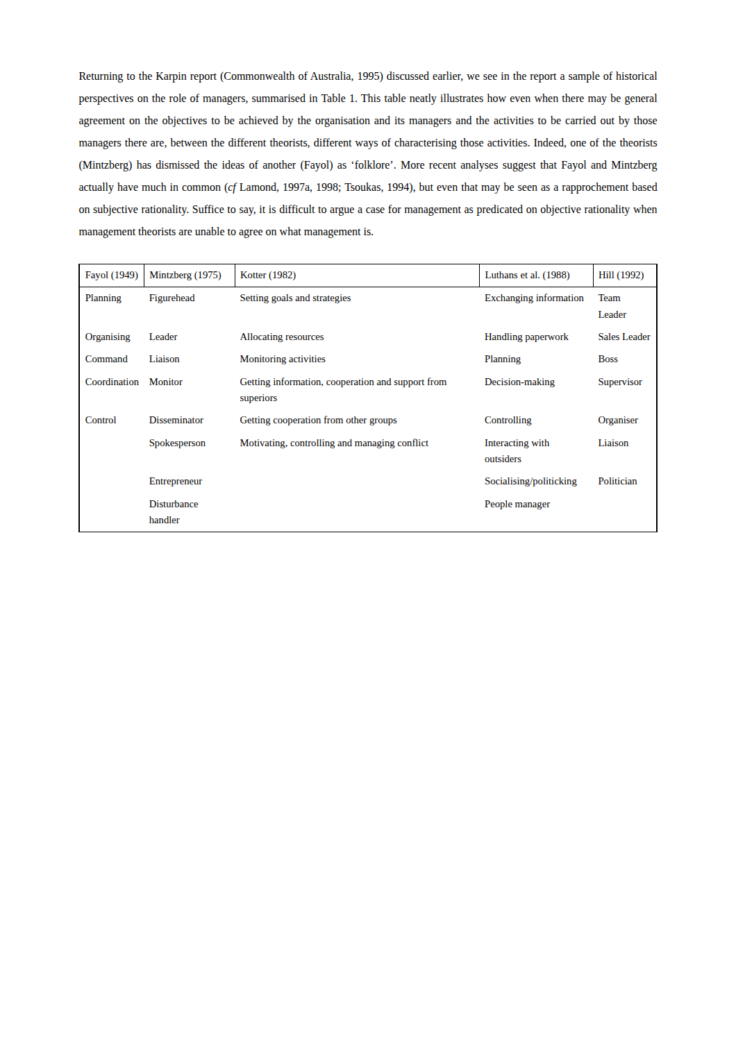Returning to the Karpin report (Commonwealth of Australia, 1995) discussed earlier, we see in the report a sample of historical perspectives on the role of managers, summarised in Table 1. This table neatly illustrates how even when there may be general agreement on the objectives to be achieved by the organisation and its managers and the activities to be carried out by those managers there are, between the different theorists, different ways of characterising those activities. Indeed, one of the theorists (Mintzberg) has dismissed the ideas of another (Fayol) as ‘folklore’. More recent analyses suggest that Fayol and Mintzberg actually have much in common (cf Lamond, 1997a, 1998; Tsoukas, 1994), but even that may be seen as a rapprochement based on subjective rationality. Suffice to say, it is difficult to argue a case for management as predicated on objective rationality when management theorists are unable to agree on what management is.
| Fayol (1949) | Mintzberg (1975) | Kotter (1982) | Luthans et al. (1988) | Hill (1992) |
| --- | --- | --- | --- | --- |
| Planning | Figurehead | Setting goals and strategies | Exchanging information | Team Leader |
| Organising | Leader | Allocating resources | Handling paperwork | Sales Leader |
| Command | Liaison | Monitoring activities | Planning | Boss |
| Coordination | Monitor | Getting information, cooperation and support from superiors | Decision-making | Supervisor |
| Control | Disseminator | Getting cooperation from other groups | Controlling | Organiser |
| | Spokesperson | Motivating, controlling and managing conflict | Interacting with outsiders | Liaison |
| | Entrepreneur | | Socialising/politicking | Politician |
| | Disturbance handler | | People manager | |